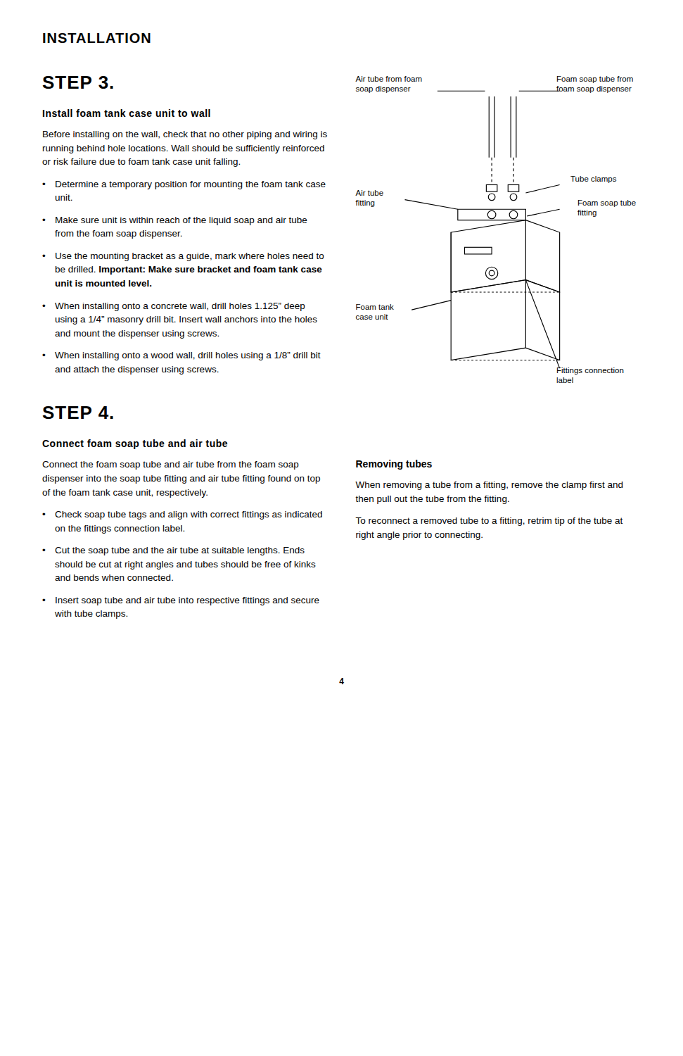INSTALLATION
STEP 3.
Install foam tank case unit to wall
Before installing on the wall, check that no other piping and wiring is running behind hole locations. Wall should be sufficiently reinforced or risk failure due to foam tank case unit falling.
Determine a temporary position for mounting the foam tank case unit.
Make sure unit is within reach of the liquid soap and air tube from the foam soap dispenser.
Use the mounting bracket as a guide, mark where holes need to be drilled. Important: Make sure bracket and foam tank case unit is mounted level.
When installing onto a concrete wall, drill holes 1.125” deep using a 1/4” masonry drill bit. Insert wall anchors into the holes and mount the dispenser using screws.
When installing onto a wood wall, drill holes using a 1/8” drill bit and attach the dispenser using screws.
STEP 4.
Connect foam soap tube and air tube
Connect the foam soap tube and air tube from the foam soap dispenser into the soap tube fitting and air tube fitting found on top of the foam tank case unit, respectively.
Check soap tube tags and align with correct fittings as indicated on the fittings connection label.
Cut the soap tube and the air tube at suitable lengths. Ends should be cut at right angles and tubes should be free of kinks and bends when connected.
Insert soap tube and air tube into respective fittings and secure with tube clamps.
Air tube from foam soap dispenser
Foam soap tube from foam soap dispenser
Tube clamps
Air tube fitting
Foam soap tube fitting
Foam tank case unit
Fittings connection label
Removing tubes
When removing a tube from a fitting, remove the clamp first and then pull out the tube from the fitting.
To reconnect a removed tube to a fitting, retrim tip of the tube at right angle prior to connecting.
4